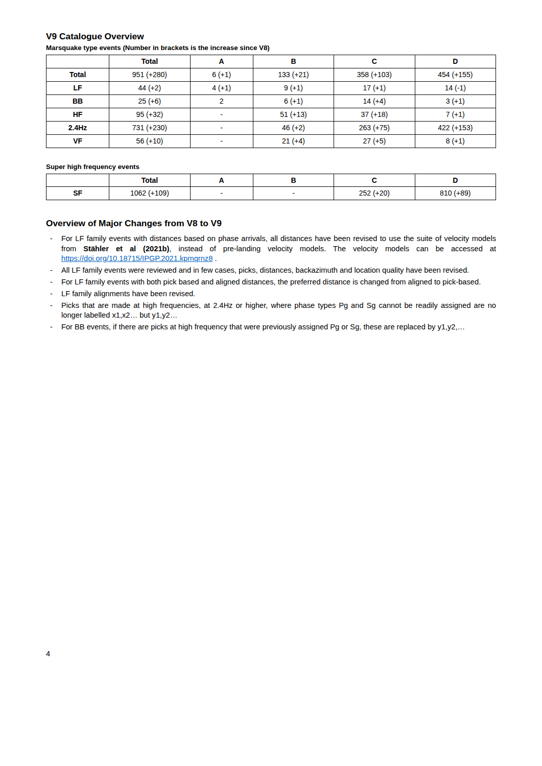V9 Catalogue Overview
Marsquake type events (Number in brackets is the increase since V8)
| | Total | A | B | C | D |
| --- | --- | --- | --- | --- | --- |
| Total | 951 (+280) | 6 (+1) | 133 (+21) | 358 (+103) | 454 (+155) |
| LF | 44 (+2) | 4 (+1) | 9 (+1) | 17 (+1) | 14 (-1) |
| BB | 25 (+6) | 2 | 6 (+1) | 14 (+4) | 3 (+1) |
| HF | 95 (+32) | - | 51 (+13) | 37 (+18) | 7 (+1) |
| 2.4Hz | 731 (+230) | - | 46 (+2) | 263 (+75) | 422 (+153) |
| VF | 56 (+10) | - | 21 (+4) | 27 (+5) | 8 (+1) |
Super high frequency events
| | Total | A | B | C | D |
| --- | --- | --- | --- | --- | --- |
| SF | 1062 (+109) | - | - | 252 (+20) | 810 (+89) |
Overview of Major Changes from V8 to V9
For LF family events with distances based on phase arrivals, all distances have been revised to use the suite of velocity models from Stähler et al (2021b), instead of pre-landing velocity models. The velocity models can be accessed at https://doi.org/10.18715/IPGP.2021.kpmqrnz8 .
All LF family events were reviewed and in few cases, picks, distances, backazimuth and location quality have been revised.
For LF family events with both pick based and aligned distances, the preferred distance is changed from aligned to pick-based.
LF family alignments have been revised.
Picks that are made at high frequencies, at 2.4Hz or higher, where phase types Pg and Sg cannot be readily assigned are no longer labelled x1,x2… but y1,y2…
For BB events, if there are picks at high frequency that were previously assigned Pg or Sg, these are replaced by y1,y2,…
4